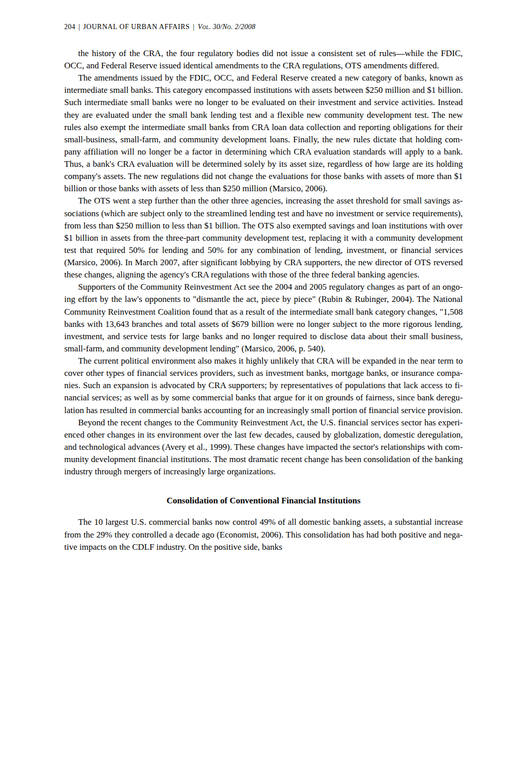204|JOURNAL OF URBAN AFFAIRS|Vol. 30/No. 2/2008
the history of the CRA, the four regulatory bodies did not issue a consistent set of rules—while the FDIC, OCC, and Federal Reserve issued identical amendments to the CRA regulations, OTS amendments differed.
The amendments issued by the FDIC, OCC, and Federal Reserve created a new category of banks, known as intermediate small banks. This category encompassed institutions with assets between $250 million and $1 billion. Such intermediate small banks were no longer to be evaluated on their investment and service activities. Instead they are evaluated under the small bank lending test and a flexible new community development test. The new rules also exempt the intermediate small banks from CRA loan data collection and reporting obligations for their small-business, small-farm, and community development loans. Finally, the new rules dictate that holding company affiliation will no longer be a factor in determining which CRA evaluation standards will apply to a bank. Thus, a bank's CRA evaluation will be determined solely by its asset size, regardless of how large are its holding company's assets. The new regulations did not change the evaluations for those banks with assets of more than $1 billion or those banks with assets of less than $250 million (Marsico, 2006).
The OTS went a step further than the other three agencies, increasing the asset threshold for small savings associations (which are subject only to the streamlined lending test and have no investment or service requirements), from less than $250 million to less than $1 billion. The OTS also exempted savings and loan institutions with over $1 billion in assets from the three-part community development test, replacing it with a community development test that required 50% for lending and 50% for any combination of lending, investment, or financial services (Marsico, 2006). In March 2007, after significant lobbying by CRA supporters, the new director of OTS reversed these changes, aligning the agency's CRA regulations with those of the three federal banking agencies.
Supporters of the Community Reinvestment Act see the 2004 and 2005 regulatory changes as part of an ongoing effort by the law's opponents to "dismantle the act, piece by piece" (Rubin & Rubinger, 2004). The National Community Reinvestment Coalition found that as a result of the intermediate small bank category changes, "1,508 banks with 13,643 branches and total assets of $679 billion were no longer subject to the more rigorous lending, investment, and service tests for large banks and no longer required to disclose data about their small business, small-farm, and community development lending" (Marsico, 2006, p. 540).
The current political environment also makes it highly unlikely that CRA will be expanded in the near term to cover other types of financial services providers, such as investment banks, mortgage banks, or insurance companies. Such an expansion is advocated by CRA supporters; by representatives of populations that lack access to financial services; as well as by some commercial banks that argue for it on grounds of fairness, since bank deregulation has resulted in commercial banks accounting for an increasingly small portion of financial service provision.
Beyond the recent changes to the Community Reinvestment Act, the U.S. financial services sector has experienced other changes in its environment over the last few decades, caused by globalization, domestic deregulation, and technological advances (Avery et al., 1999). These changes have impacted the sector's relationships with community development financial institutions. The most dramatic recent change has been consolidation of the banking industry through mergers of increasingly large organizations.
Consolidation of Conventional Financial Institutions
The 10 largest U.S. commercial banks now control 49% of all domestic banking assets, a substantial increase from the 29% they controlled a decade ago (Economist, 2006). This consolidation has had both positive and negative impacts on the CDLF industry. On the positive side, banks